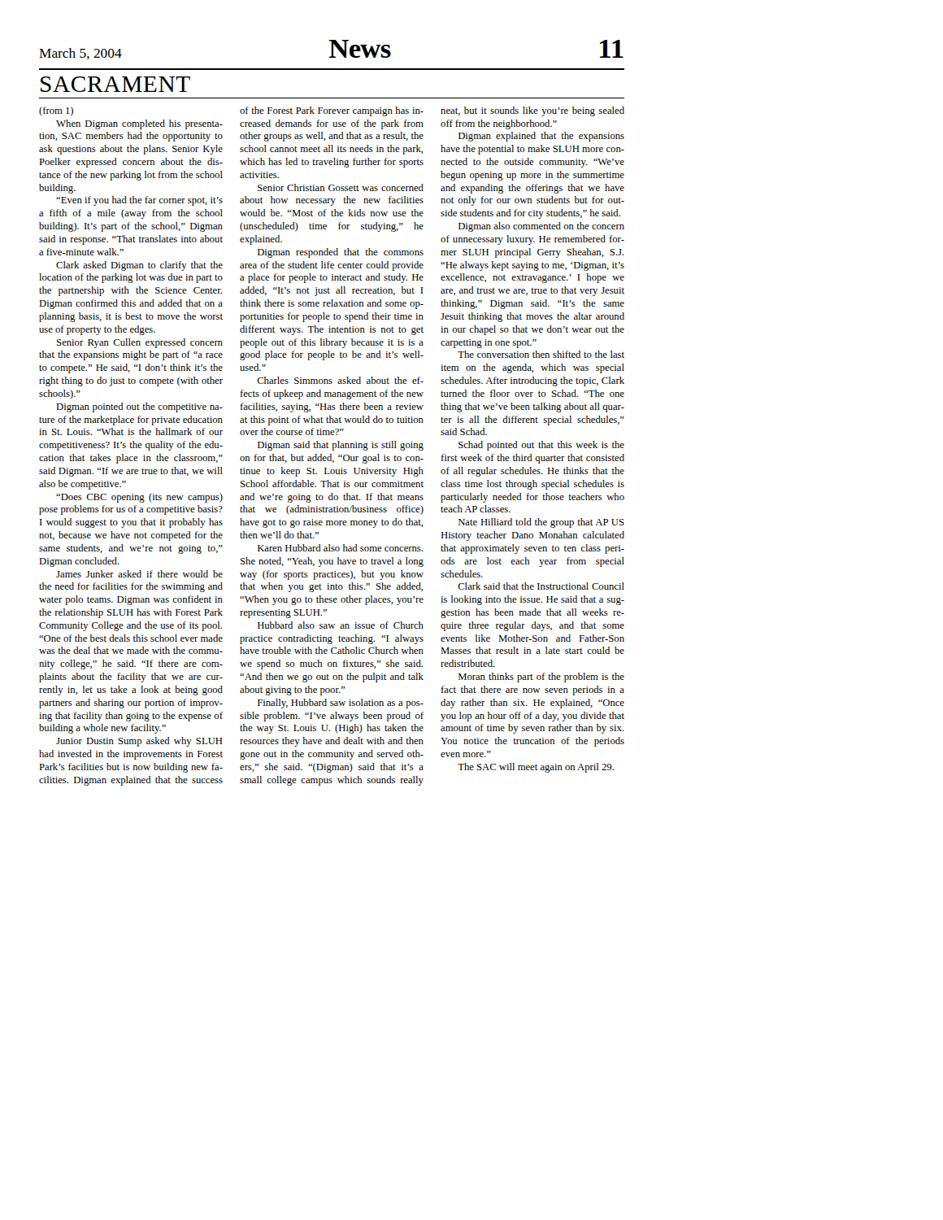March 5, 2004 News 11
SACRAMENT
(from 1)
When Digman completed his presentation, SAC members had the opportunity to ask questions about the plans. Senior Kyle Poelker expressed concern about the distance of the new parking lot from the school building.
“Even if you had the far corner spot, it’s a fifth of a mile (away from the school building). It’s part of the school,” Digman said in response. “That translates into about a five-minute walk.”
Clark asked Digman to clarify that the location of the parking lot was due in part to the partnership with the Science Center. Digman confirmed this and added that on a planning basis, it is best to move the worst use of property to the edges.
Senior Ryan Cullen expressed concern that the expansions might be part of “a race to compete.” He said, “I don’t think it’s the right thing to do just to compete (with other schools).”
Digman pointed out the competitive nature of the marketplace for private education in St. Louis. “What is the hallmark of our competitiveness? It’s the quality of the education that takes place in the classroom,” said Digman. “If we are true to that, we will also be competitive.”
“Does CBC opening (its new campus) pose problems for us of a competitive basis? I would suggest to you that it probably has not, because we have not competed for the same students, and we’re not going to,” Digman concluded.
James Junker asked if there would be the need for facilities for the swimming and water polo teams. Digman was confident in the relationship SLUH has with Forest Park Community College and the use of its pool. “One of the best deals this school ever made was the deal that we made with the community college,” he said. “If there are complaints about the facility that we are currently in, let us take a look at being good partners and sharing our portion of improving that facility than going to the expense of building a whole new facility.”
Junior Dustin Sump asked why SLUH had invested in the improvements in Forest Park’s facilities but is now building new facilities. Digman explained that the success of the Forest Park Forever campaign has increased demands for use of the park from other groups as well, and that as a result, the school cannot meet all its needs in the park, which has led to traveling further for sports activities.
Senior Christian Gossett was concerned about how necessary the new facilities would be. “Most of the kids now use the (unscheduled) time for studying,” he explained.
Digman responded that the commons area of the student life center could provide a place for people to interact and study. He added, “It’s not just all recreation, but I think there is some relaxation and some opportunities for people to spend their time in different ways. The intention is not to get people out of this library because it is is a good place for people to be and it’s well-used.”
Charles Simmons asked about the effects of upkeep and management of the new facilities, saying, “Has there been a review at this point of what that would do to tuition over the course of time?”
Digman said that planning is still going on for that, but added, “Our goal is to continue to keep St. Louis University High School affordable. That is our commitment and we’re going to do that. If that means that we (administration/business office) have got to go raise more money to do that, then we’ll do that.”
Karen Hubbard also had some concerns. She noted, “Yeah, you have to travel a long way (for sports practices), but you know that when you get into this.” She added, “When you go to these other places, you’re representing SLUH.”
Hubbard also saw an issue of Church practice contradicting teaching. “I always have trouble with the Catholic Church when we spend so much on fixtures,” she said. “And then we go out on the pulpit and talk about giving to the poor.”
Finally, Hubbard saw isolation as a possible problem. “I’ve always been proud of the way St. Louis U. (High) has taken the resources they have and dealt with and then gone out in the community and served others,” she said. “(Digman) said that it’s a small college campus which sounds really neat, but it sounds like you’re being sealed off from the neighborhood.”
Digman explained that the expansions have the potential to make SLUH more connected to the outside community. “We’ve begun opening up more in the summertime and expanding the offerings that we have not only for our own students but for outside students and for city students,” he said.
Digman also commented on the concern of unnecessary luxury. He remembered former SLUH principal Gerry Sheahan, S.J. “He always kept saying to me, ‘Digman, it’s excellence, not extravagance.’ I hope we are, and trust we are, true to that very Jesuit thinking,” Digman said. “It’s the same Jesuit thinking that moves the altar around in our chapel so that we don’t wear out the carpetting in one spot.”
The conversation then shifted to the last item on the agenda, which was special schedules. After introducing the topic, Clark turned the floor over to Schad. “The one thing that we’ve been talking about all quarter is all the different special schedules,” said Schad.
Schad pointed out that this week is the first week of the third quarter that consisted of all regular schedules. He thinks that the class time lost through special schedules is particularly needed for those teachers who teach AP classes.
Nate Hilliard told the group that AP US History teacher Dano Monahan calculated that approximately seven to ten class periods are lost each year from special schedules.
Clark said that the Instructional Council is looking into the issue. He said that a suggestion has been made that all weeks require three regular days, and that some events like Mother-Son and Father-Son Masses that result in a late start could be redistributed.
Moran thinks part of the problem is the fact that there are now seven periods in a day rather than six. He explained, “Once you lop an hour off of a day, you divide that amount of time by seven rather than by six. You notice the truncation of the periods even more.”
The SAC will meet again on April 29.